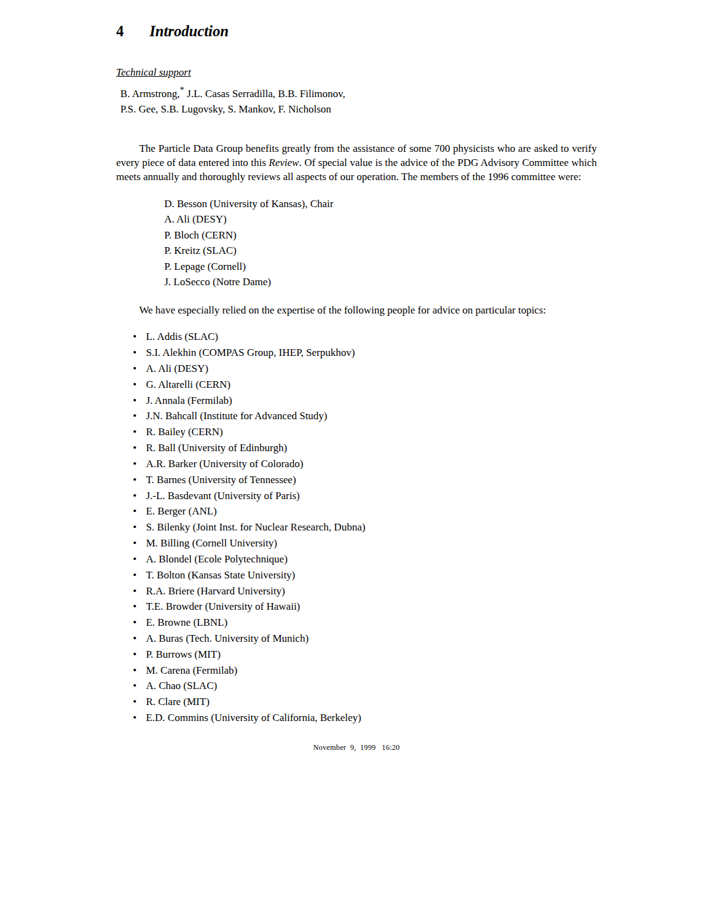4 Introduction
Technical support
B. Armstrong,* J.L. Casas Serradilla, B.B. Filimonov,
P.S. Gee, S.B. Lugovsky, S. Mankov, F. Nicholson
The Particle Data Group benefits greatly from the assistance of some 700 physicists who are asked to verify every piece of data entered into this Review. Of special value is the advice of the PDG Advisory Committee which meets annually and thoroughly reviews all aspects of our operation. The members of the 1996 committee were:
D. Besson (University of Kansas), Chair
A. Ali (DESY)
P. Bloch (CERN)
P. Kreitz (SLAC)
P. Lepage (Cornell)
J. LoSecco (Notre Dame)
We have especially relied on the expertise of the following people for advice on particular topics:
L. Addis (SLAC)
S.I. Alekhin (COMPAS Group, IHEP, Serpukhov)
A. Ali (DESY)
G. Altarelli (CERN)
J. Annala (Fermilab)
J.N. Bahcall (Institute for Advanced Study)
R. Bailey (CERN)
R. Ball (University of Edinburgh)
A.R. Barker (University of Colorado)
T. Barnes (University of Tennessee)
J.-L. Basdevant (University of Paris)
E. Berger (ANL)
S. Bilenky (Joint Inst. for Nuclear Research, Dubna)
M. Billing (Cornell University)
A. Blondel (Ecole Polytechnique)
T. Bolton (Kansas State University)
R.A. Briere (Harvard University)
T.E. Browder (University of Hawaii)
E. Browne (LBNL)
A. Buras (Tech. University of Munich)
P. Burrows (MIT)
M. Carena (Fermilab)
A. Chao (SLAC)
R. Clare (MIT)
E.D. Commins (University of California, Berkeley)
November 9, 1999 16:20